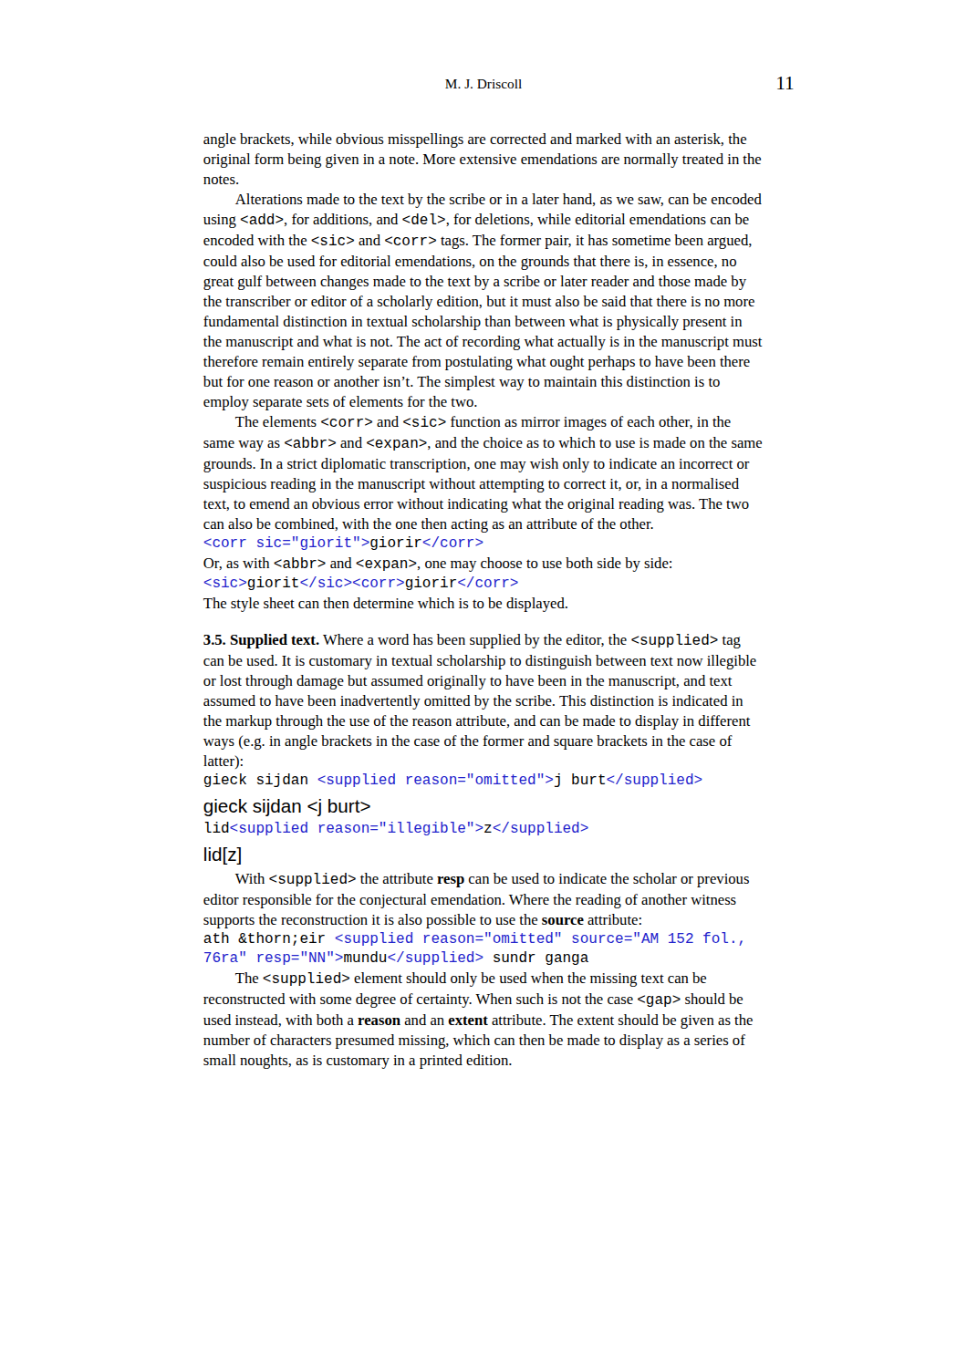M. J. Driscoll 11
angle brackets, while obvious misspellings are corrected and marked with an asterisk, the original form being given in a note. More extensive emendations are normally treated in the notes.
Alterations made to the text by the scribe or in a later hand, as we saw, can be encoded using <add>, for additions, and <del>, for deletions, while editorial emendations can be encoded with the <sic> and <corr> tags. The former pair, it has sometime been argued, could also be used for editorial emendations, on the grounds that there is, in essence, no great gulf between changes made to the text by a scribe or later reader and those made by the transcriber or editor of a scholarly edition, but it must also be said that there is no more fundamental distinction in textual scholarship than between what is physically present in the manuscript and what is not. The act of recording what actually is in the manuscript must therefore remain entirely separate from postulating what ought perhaps to have been there but for one reason or another isn’t. The simplest way to maintain this distinction is to employ separate sets of elements for the two.
The elements <corr> and <sic> function as mirror images of each other, in the same way as <abbr> and <expan>, and the choice as to which to use is made on the same grounds. In a strict diplomatic transcription, one may wish only to indicate an incorrect or suspicious reading in the manuscript without attempting to correct it, or, in a normalised text, to emend an obvious error without indicating what the original reading was. The two can also be combined, with the one then acting as an attribute of the other.
<corr sic="giorit">giorir</corr>
Or, as with <abbr> and <expan>, one may choose to use both side by side:
<sic>giorit</sic><corr>giorir</corr>
The style sheet can then determine which is to be displayed.
3.5. Supplied text. Where a word has been supplied by the editor, the <supplied> tag can be used. It is customary in textual scholarship to distinguish between text now illegible or lost through damage but assumed originally to have been in the manuscript, and text assumed to have been inadvertently omitted by the scribe. This distinction is indicated in the markup through the use of the reason attribute, and can be made to display in different ways (e.g. in angle brackets in the case of the former and square brackets in the case of latter):
gieck sijdan <supplied reason="omitted">j burt</supplied>
gieck sijdan <j burt>
lid<supplied reason="illegible">z</supplied>
lid[z]
With <supplied> the attribute resp can be used to indicate the scholar or previous editor responsible for the conjectural emendation. Where the reading of another witness supports the reconstruction it is also possible to use the source attribute:
ath &thorn;eir <supplied reason="omitted" source="AM 152 fol., 76ra" resp="NN">mundu</supplied> sundr ganga
The <supplied> element should only be used when the missing text can be reconstructed with some degree of certainty. When such is not the case <gap> should be used instead, with both a reason and an extent attribute. The extent should be given as the number of characters presumed missing, which can then be made to display as a series of small noughts, as is customary in a printed edition.